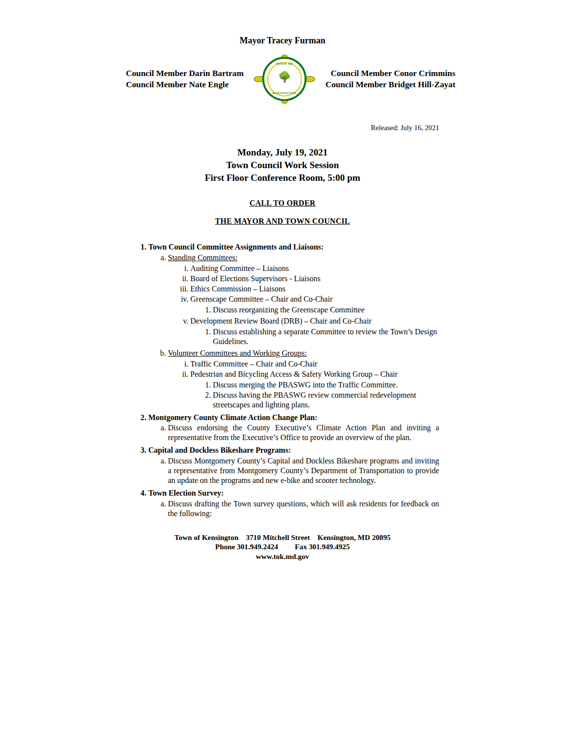Mayor Tracey Furman
Council Member Darin Bartram
Council Member Nate Engle
TOWN OF
🌳
KENSINGTON
Council Member Conor Crimmins
Council Member Bridget Hill-Zayat
Released: July 16, 2021
Monday, July 19, 2021
Town Council Work Session
First Floor Conference Room, 5:00 pm
CALL TO ORDER
THE MAYOR AND TOWN COUNCIL
Town Council Committee Assignments and Liaisons:
Standing Committees:
Auditing Committee – Liaisons
Board of Elections Supervisors - Liaisons
Ethics Commission – Liaisons
Greenscape Committee – Chair and Co-Chair
Discuss reorganizing the Greenscape Committee
Development Review Board (DRB) – Chair and Co-Chair
Discuss establishing a separate Committee to review the Town’s Design Guidelines.
Volunteer Committees and Working Groups:
Traffic Committee – Chair and Co-Chair
Pedestrian and Bicycling Access & Safety Working Group – Chair
Discuss merging the PBASWG into the Traffic Committee.
Discuss having the PBASWG review commercial redevelopment streetscapes and lighting plans.
Montgomery County Climate Action Change Plan:
Discuss endorsing the County Executive’s Climate Action Plan and inviting a representative from the Executive’s Office to provide an overview of the plan.
Capital and Dockless Bikeshare Programs:
Discuss Montgomery County’s Capital and Dockless Bikeshare programs and inviting a representative from Montgomery County’s Department of Transportation to provide an update on the programs and new e-bike and scooter technology.
Town Election Survey:
Discuss drafting the Town survey questions, which will ask residents for feedback on the following:
Town of Kensington 3710 Mitchell Street Kensington, MD 20895
Phone 301.949.2424 Fax 301.949.4925
www.tok.md.gov